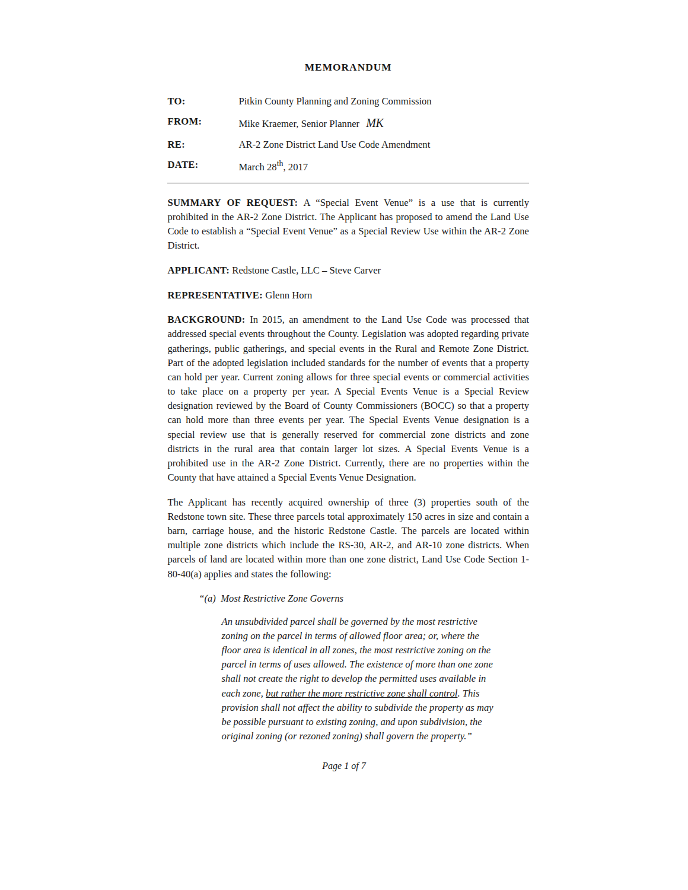MEMORANDUM
| TO: | Pitkin County Planning and Zoning Commission |
| FROM: | Mike Kraemer, Senior Planner MK |
| RE: | AR-2 Zone District Land Use Code Amendment |
| DATE: | March 28 th , 2017 |
SUMMARY OF REQUEST: A “Special Event Venue” is a use that is currently prohibited in the AR-2 Zone District. The Applicant has proposed to amend the Land Use Code to establish a “Special Event Venue” as a Special Review Use within the AR-2 Zone District.
APPLICANT: Redstone Castle, LLC – Steve Carver
REPRESENTATIVE: Glenn Horn
BACKGROUND: In 2015, an amendment to the Land Use Code was processed that addressed special events throughout the County. Legislation was adopted regarding private gatherings, public gatherings, and special events in the Rural and Remote Zone District. Part of the adopted legislation included standards for the number of events that a property can hold per year. Current zoning allows for three special events or commercial activities to take place on a property per year. A Special Events Venue is a Special Review designation reviewed by the Board of County Commissioners (BOCC) so that a property can hold more than three events per year. The Special Events Venue designation is a special review use that is generally reserved for commercial zone districts and zone districts in the rural area that contain larger lot sizes. A Special Events Venue is a prohibited use in the AR-2 Zone District. Currently, there are no properties within the County that have attained a Special Events Venue Designation.
The Applicant has recently acquired ownership of three (3) properties south of the Redstone town site. These three parcels total approximately 150 acres in size and contain a barn, carriage house, and the historic Redstone Castle. The parcels are located within multiple zone districts which include the RS-30, AR-2, and AR-10 zone districts. When parcels of land are located within more than one zone district, Land Use Code Section 1-80-40(a) applies and states the following:
“(a) Most Restrictive Zone Governs
An unsubdivided parcel shall be governed by the most restrictive zoning on the parcel in terms of allowed floor area; or, where the floor area is identical in all zones, the most restrictive zoning on the parcel in terms of uses allowed. The existence of more than one zone shall not create the right to develop the permitted uses available in each zone, but rather the more restrictive zone shall control. This provision shall not affect the ability to subdivide the property as may be possible pursuant to existing zoning, and upon subdivision, the original zoning (or rezoned zoning) shall govern the property.”
Page 1 of 7